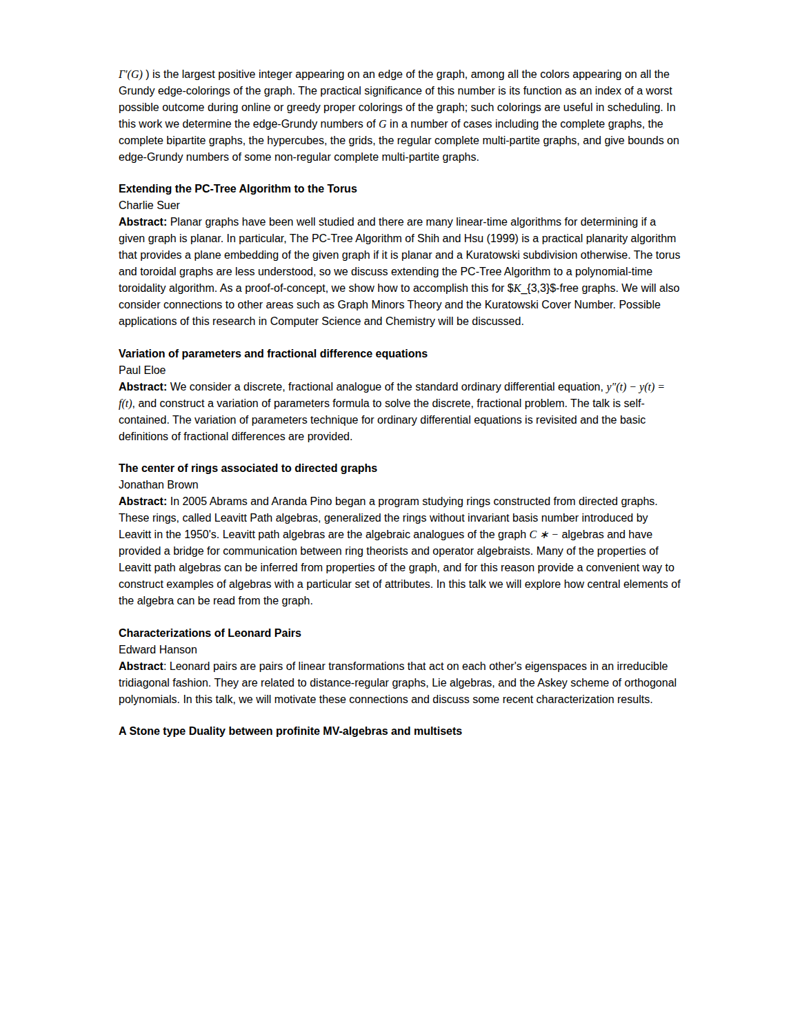Γ′(G) ) is the largest positive integer appearing on an edge of the graph, among all the colors appearing on all the Grundy edge-colorings of the graph. The practical significance of this number is its function as an index of a worst possible outcome during online or greedy proper colorings of the graph; such colorings are useful in scheduling. In this work we determine the edge-Grundy numbers of G in a number of cases including the complete graphs, the complete bipartite graphs, the hypercubes, the grids, the regular complete multi-partite graphs, and give bounds on edge-Grundy numbers of some non-regular complete multi-partite graphs.
Extending the PC-Tree Algorithm to the Torus
Charlie Suer
Abstract: Planar graphs have been well studied and there are many linear-time algorithms for determining if a given graph is planar. In particular, The PC-Tree Algorithm of Shih and Hsu (1999) is a practical planarity algorithm that provides a plane embedding of the given graph if it is planar and a Kuratowski subdivision otherwise. The torus and toroidal graphs are less understood, so we discuss extending the PC-Tree Algorithm to a polynomial-time toroidality algorithm. As a proof-of-concept, we show how to accomplish this for $K_{3,3}$-free graphs. We will also consider connections to other areas such as Graph Minors Theory and the Kuratowski Cover Number. Possible applications of this research in Computer Science and Chemistry will be discussed.
Variation of parameters and fractional difference equations
Paul Eloe
Abstract: We consider a discrete, fractional analogue of the standard ordinary differential equation, y″(t) − y(t) = f(t), and construct a variation of parameters formula to solve the discrete, fractional problem. The talk is self-contained. The variation of parameters technique for ordinary differential equations is revisited and the basic definitions of fractional differences are provided.
The center of rings associated to directed graphs
Jonathan Brown
Abstract: In 2005 Abrams and Aranda Pino began a program studying rings constructed from directed graphs. These rings, called Leavitt Path algebras, generalized the rings without invariant basis number introduced by Leavitt in the 1950's. Leavitt path algebras are the algebraic analogues of the graph C ∗ − algebras and have provided a bridge for communication between ring theorists and operator algebraists. Many of the properties of Leavitt path algebras can be inferred from properties of the graph, and for this reason provide a convenient way to construct examples of algebras with a particular set of attributes. In this talk we will explore how central elements of the algebra can be read from the graph.
Characterizations of Leonard Pairs
Edward Hanson
Abstract: Leonard pairs are pairs of linear transformations that act on each other's eigenspaces in an irreducible tridiagonal fashion. They are related to distance-regular graphs, Lie algebras, and the Askey scheme of orthogonal polynomials. In this talk, we will motivate these connections and discuss some recent characterization results.
A Stone type Duality between profinite MV-algebras and multisets